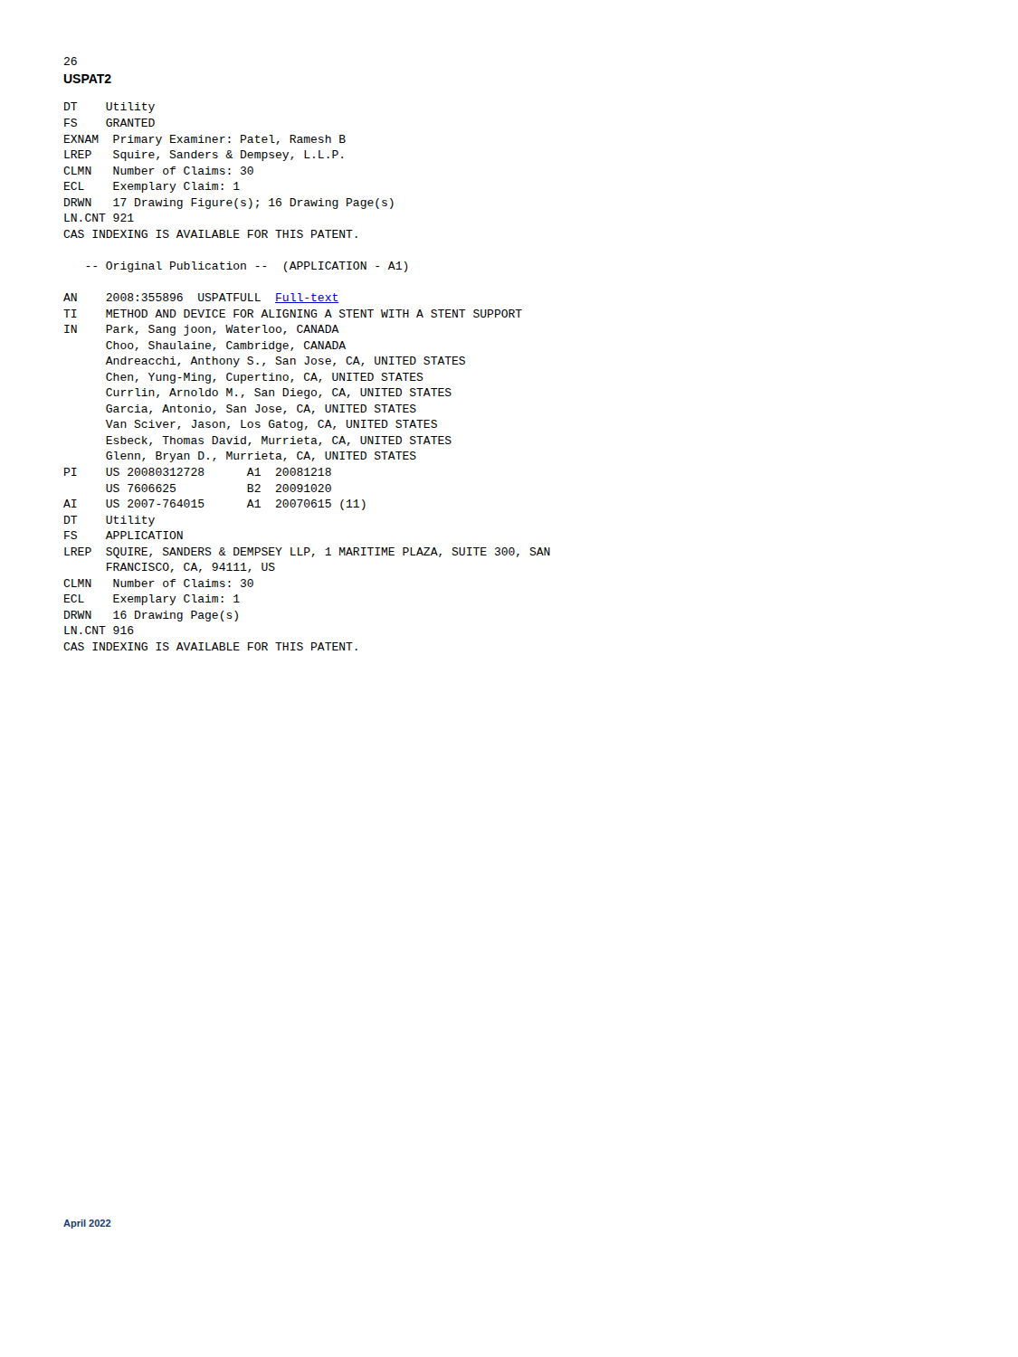26
USPAT2
DT    Utility
FS    GRANTED
EXNAM  Primary Examiner: Patel, Ramesh B
LREP   Squire, Sanders & Dempsey, L.L.P.
CLMN   Number of Claims: 30
ECL    Exemplary Claim: 1
DRWN   17 Drawing Figure(s); 16 Drawing Page(s)
LN.CNT 921
CAS INDEXING IS AVAILABLE FOR THIS PATENT.

   -- Original Publication --  (APPLICATION - A1)

AN    2008:355896  USPATFULL  Full-text
TI    METHOD AND DEVICE FOR ALIGNING A STENT WITH A STENT SUPPORT
IN    Park, Sang joon, Waterloo, CANADA
      Choo, Shaulaine, Cambridge, CANADA
      Andreacchi, Anthony S., San Jose, CA, UNITED STATES
      Chen, Yung-Ming, Cupertino, CA, UNITED STATES
      Currlin, Arnoldo M., San Diego, CA, UNITED STATES
      Garcia, Antonio, San Jose, CA, UNITED STATES
      Van Sciver, Jason, Los Gatog, CA, UNITED STATES
      Esbeck, Thomas David, Murrieta, CA, UNITED STATES
      Glenn, Bryan D., Murrieta, CA, UNITED STATES
PI    US 20080312728      A1  20081218
      US 7606625          B2  20091020
AI    US 2007-764015      A1  20070615 (11)
DT    Utility
FS    APPLICATION
LREP  SQUIRE, SANDERS & DEMPSEY LLP, 1 MARITIME PLAZA, SUITE 300, SAN
      FRANCISCO, CA, 94111, US
CLMN   Number of Claims: 30
ECL    Exemplary Claim: 1
DRWN   16 Drawing Page(s)
LN.CNT 916
CAS INDEXING IS AVAILABLE FOR THIS PATENT.
April 2022